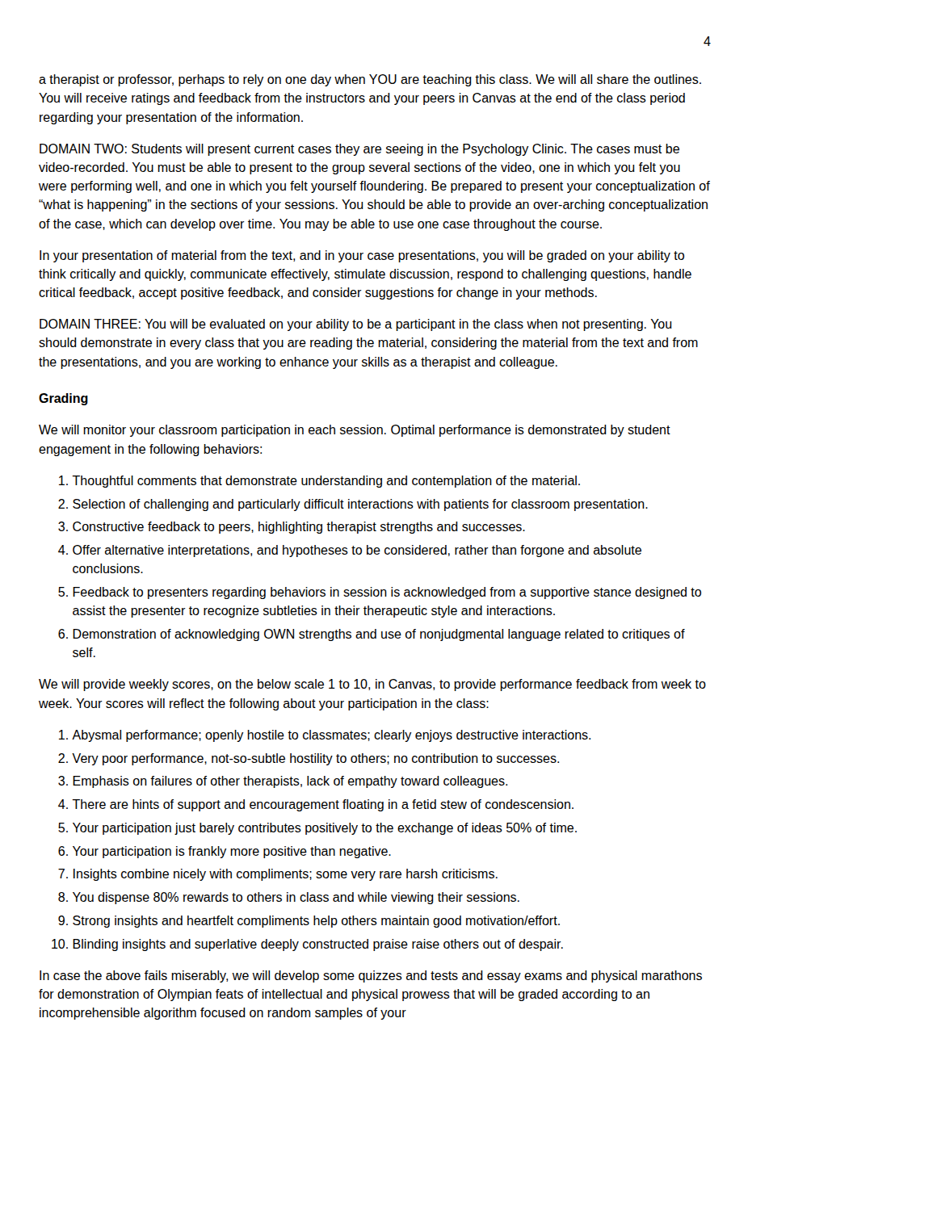4
a therapist or professor, perhaps to rely on one day when YOU are teaching this class. We will all share the outlines. You will receive ratings and feedback from the instructors and your peers in Canvas at the end of the class period regarding your presentation of the information.
DOMAIN TWO: Students will present current cases they are seeing in the Psychology Clinic. The cases must be video-recorded. You must be able to present to the group several sections of the video, one in which you felt you were performing well, and one in which you felt yourself floundering. Be prepared to present your conceptualization of “what is happening” in the sections of your sessions. You should be able to provide an over-arching conceptualization of the case, which can develop over time. You may be able to use one case throughout the course.
In your presentation of material from the text, and in your case presentations, you will be graded on your ability to think critically and quickly, communicate effectively, stimulate discussion, respond to challenging questions, handle critical feedback, accept positive feedback, and consider suggestions for change in your methods.
DOMAIN THREE: You will be evaluated on your ability to be a participant in the class when not presenting. You should demonstrate in every class that you are reading the material, considering the material from the text and from the presentations, and you are working to enhance your skills as a therapist and colleague.
Grading
We will monitor your classroom participation in each session. Optimal performance is demonstrated by student engagement in the following behaviors:
Thoughtful comments that demonstrate understanding and contemplation of the material.
Selection of challenging and particularly difficult interactions with patients for classroom presentation.
Constructive feedback to peers, highlighting therapist strengths and successes.
Offer alternative interpretations, and hypotheses to be considered, rather than forgone and absolute conclusions.
Feedback to presenters regarding behaviors in session is acknowledged from a supportive stance designed to assist the presenter to recognize subtleties in their therapeutic style and interactions.
Demonstration of acknowledging OWN strengths and use of nonjudgmental language related to critiques of self.
We will provide weekly scores, on the below scale 1 to 10, in Canvas, to provide performance feedback from week to week. Your scores will reflect the following about your participation in the class:
Abysmal performance; openly hostile to classmates; clearly enjoys destructive interactions.
Very poor performance, not-so-subtle hostility to others; no contribution to successes.
Emphasis on failures of other therapists, lack of empathy toward colleagues.
There are hints of support and encouragement floating in a fetid stew of condescension.
Your participation just barely contributes positively to the exchange of ideas 50% of time.
Your participation is frankly more positive than negative.
Insights combine nicely with compliments; some very rare harsh criticisms.
You dispense 80% rewards to others in class and while viewing their sessions.
Strong insights and heartfelt compliments help others maintain good motivation/effort.
Blinding insights and superlative deeply constructed praise raise others out of despair.
In case the above fails miserably, we will develop some quizzes and tests and essay exams and physical marathons for demonstration of Olympian feats of intellectual and physical prowess that will be graded according to an incomprehensible algorithm focused on random samples of your